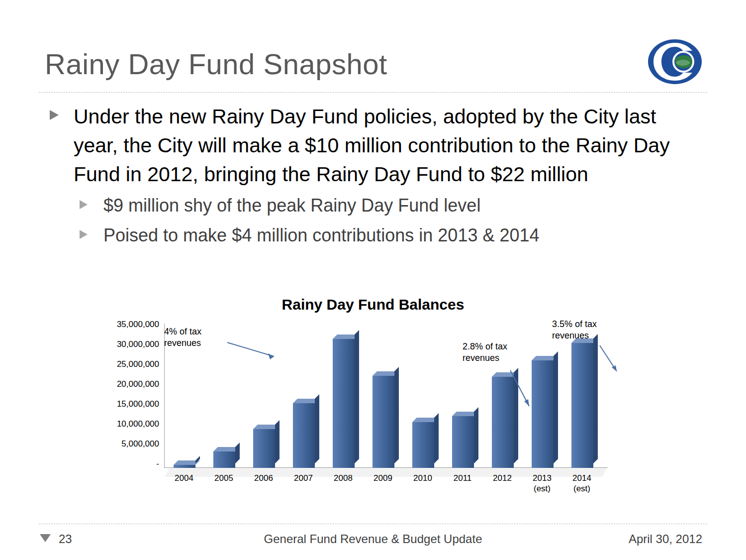Rainy Day Fund Snapshot
Under the new Rainy Day Fund policies, adopted by the City last year, the City will make a $10 million contribution to the Rainy Day Fund in 2012, bringing the Rainy Day Fund to $22 million
$9 million shy of the peak Rainy Day Fund level
Poised to make $4 million contributions in 2013 & 2014
Rainy Day Fund Balances
35,000,000
30,000,000
25,000,000
20,000,000
15,000,000
10,000,000
5,000,000
-
2004
2005
2006
2007
2008
2009
2010
2011
2012
2013
(est)
2014
(est)
4% of tax
revenues
2.8% of tax
revenues
3.5% of tax
revenues
23
General Fund Revenue & Budget Update
April 30, 2012